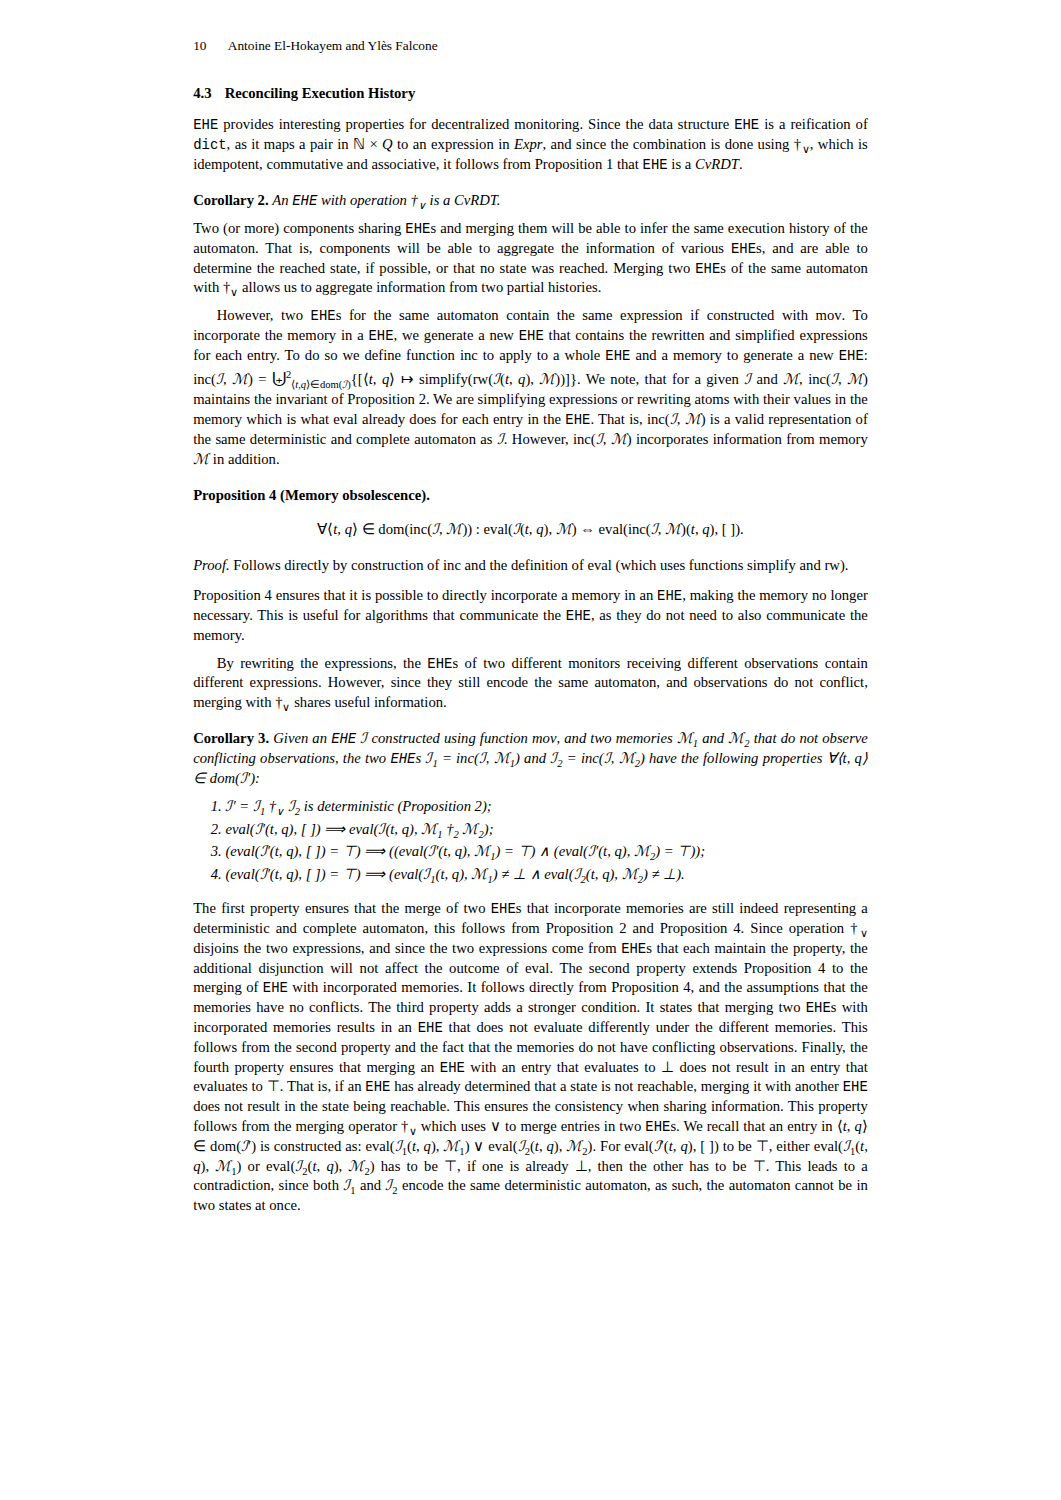10 Antoine El-Hokayem and Ylès Falcone
4.3 Reconciling Execution History
EHE provides interesting properties for decentralized monitoring. Since the data structure EHE is a reification of dict, as it maps a pair in ℕ × Q to an expression in Expr, and since the combination is done using †∨, which is idempotent, commutative and associative, it follows from Proposition 1 that EHE is a CvRDT.
Corollary 2. An EHE with operation †∨ is a CvRDT.
Two (or more) components sharing EHEs and merging them will be able to infer the same execution history of the automaton. That is, components will be able to aggregate the information of various EHEs, and are able to determine the reached state, if possible, or that no state was reached. Merging two EHEs of the same automaton with †∨ allows us to aggregate information from two partial histories.
However, two EHEs for the same automaton contain the same expression if constructed with mov. To incorporate the memory in a EHE, we generate a new EHE that contains the rewritten and simplified expressions for each entry. To do so we define function inc to apply to a whole EHE and a memory to generate a new EHE: inc(ℐ, ℳ) = ⨄2⟨t,q⟩∈dom(ℐ){[⟨t, q⟩ ↦ simplify(rw(ℐ(t, q), ℳ))]}. We note, that for a given ℐ and ℳ, inc(ℐ, ℳ) maintains the invariant of Proposition 2. We are simplifying expressions or rewriting atoms with their values in the memory which is what eval already does for each entry in the EHE. That is, inc(ℐ, ℳ) is a valid representation of the same deterministic and complete automaton as ℐ. However, inc(ℐ, ℳ) incorporates information from memory ℳ in addition.
Proposition 4 (Memory obsolescence).
∀⟨t, q⟩ ∈ dom(inc(ℐ, ℳ)) : eval(ℐ(t, q), ℳ) ⇔ eval(inc(ℐ, ℳ)(t, q), [ ]).
Proof. Follows directly by construction of inc and the definition of eval (which uses functions simplify and rw).
Proposition 4 ensures that it is possible to directly incorporate a memory in an EHE, making the memory no longer necessary. This is useful for algorithms that communicate the EHE, as they do not need to also communicate the memory.
By rewriting the expressions, the EHEs of two different monitors receiving different observations contain different expressions. However, since they still encode the same automaton, and observations do not conflict, merging with †∨ shares useful information.
Corollary 3. Given an EHE ℐ constructed using function mov, and two memories ℳ1 and ℳ2 that do not observe conflicting observations, the two EHEs ℐ1 = inc(ℐ, ℳ1) and ℐ2 = inc(ℐ, ℳ2) have the following properties ∀⟨t, q⟩ ∈ dom(ℐ′):
ℐ′ = ℐ1 †∨ ℐ2 is deterministic (Proposition 2);
eval(ℐ′(t, q), [ ]) ⟹ eval(ℐ(t, q), ℳ1 †2 ℳ2);
(eval(ℐ′(t, q), [ ]) = ⊤) ⟹ ((eval(ℐ′(t, q), ℳ1) = ⊤) ∧ (eval(ℐ′(t, q), ℳ2) = ⊤));
(eval(ℐ′(t, q), [ ]) = ⊤) ⟹ (eval(ℐ1(t, q), ℳ1) ≠ ⊥ ∧ eval(ℐ2(t, q), ℳ2) ≠ ⊥).
The first property ensures that the merge of two EHEs that incorporate memories are still indeed representing a deterministic and complete automaton, this follows from Proposition 2 and Proposition 4. Since operation †∨ disjoins the two expressions, and since the two expressions come from EHEs that each maintain the property, the additional disjunction will not affect the outcome of eval. The second property extends Proposition 4 to the merging of EHE with incorporated memories. It follows directly from Proposition 4, and the assumptions that the memories have no conflicts. The third property adds a stronger condition. It states that merging two EHEs with incorporated memories results in an EHE that does not evaluate differently under the different memories. This follows from the second property and the fact that the memories do not have conflicting observations. Finally, the fourth property ensures that merging an EHE with an entry that evaluates to ⊥ does not result in an entry that evaluates to ⊤. That is, if an EHE has already determined that a state is not reachable, merging it with another EHE does not result in the state being reachable. This ensures the consistency when sharing information. This property follows from the merging operator †∨ which uses ∨ to merge entries in two EHEs. We recall that an entry in ⟨t, q⟩ ∈ dom(ℐ′) is constructed as: eval(ℐ1(t, q), ℳ1) ∨ eval(ℐ2(t, q), ℳ2). For eval(ℐ′(t, q), [ ]) to be ⊤, either eval(ℐ1(t, q), ℳ1) or eval(ℐ2(t, q), ℳ2) has to be ⊤, if one is already ⊥, then the other has to be ⊤. This leads to a contradiction, since both ℐ1 and ℐ2 encode the same deterministic automaton, as such, the automaton cannot be in two states at once.